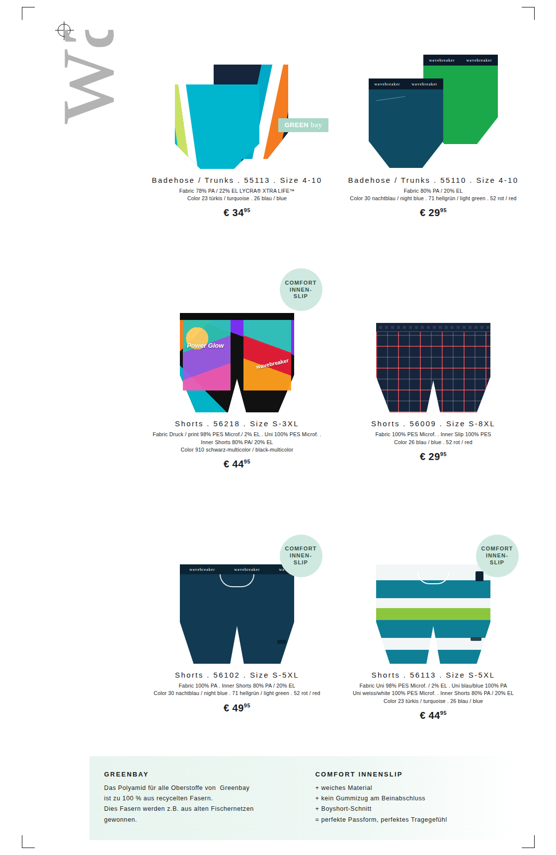wavebreaker
GREEN bay
Badehose / Trunks . 55113 . Size 4-10
Fabric 78% PA / 22% EL LYCRA® XTRA LIFE™
Color 23 türkis / turquoise . 26 blau / blue
€ 3495
wavebreaker wavebreaker
wavebreaker wavebreaker
Badehose / Trunks . 55110 . Size 4-10
Fabric 80% PA / 20% EL
Color 30 nachtblau / night blue . 71 hellgrün / light green . 52 rot / red
€ 2995
Power Glow
wavebreaker
Comfort
Innen-
slip
Shorts . 56218 . Size S-3XL
Fabric Druck / print 98% PES Microf./ 2% EL . Uni 100% PES Microf. .
Inner Shorts 80% PA/ 20% EL
Color 910 schwarz-multicolor / black-multicolor
€ 4495
Shorts . 56009 . Size S-8XL
Fabric 100% PES Microf. . Inner Slip 100% PES
Color 26 blau / blue . 52 rot / red
€ 2995
wavebreaker wavebreaker wa
Comfort
Innen-
slip
Shorts . 56102 . Size S-5XL
Fabric 100% PA . Inner Shorts 80% PA / 20% EL
Color 30 nachtblau / night blue . 71 hellgrün / light green . 52 rot / red
€ 4995
Comfort
Innen-
slip
Shorts . 56113 . Size S-5XL
Fabric Uni 98% PES Microf. / 2% EL . Uni blau/blue 100% PA
Uni weiss/white 100% PES Microf. . Inner Shorts 80% PA / 20% EL
Color 23 türkis / turquoise . 26 blau / blue
€ 4495
GREENBAY
Das Polyamid für alle Oberstoffe von Greenbay
ist zu 100 % aus recycelten Fasern.
Dies Fasern werden z.B. aus alten Fischernetzen
gewonnen.
COMFORT INNENSLIP
+ weiches Material
+ kein Gummizug am Beinabschluss
+ Boyshort-Schnitt
= perfekte Passform, perfektes Tragegefühl